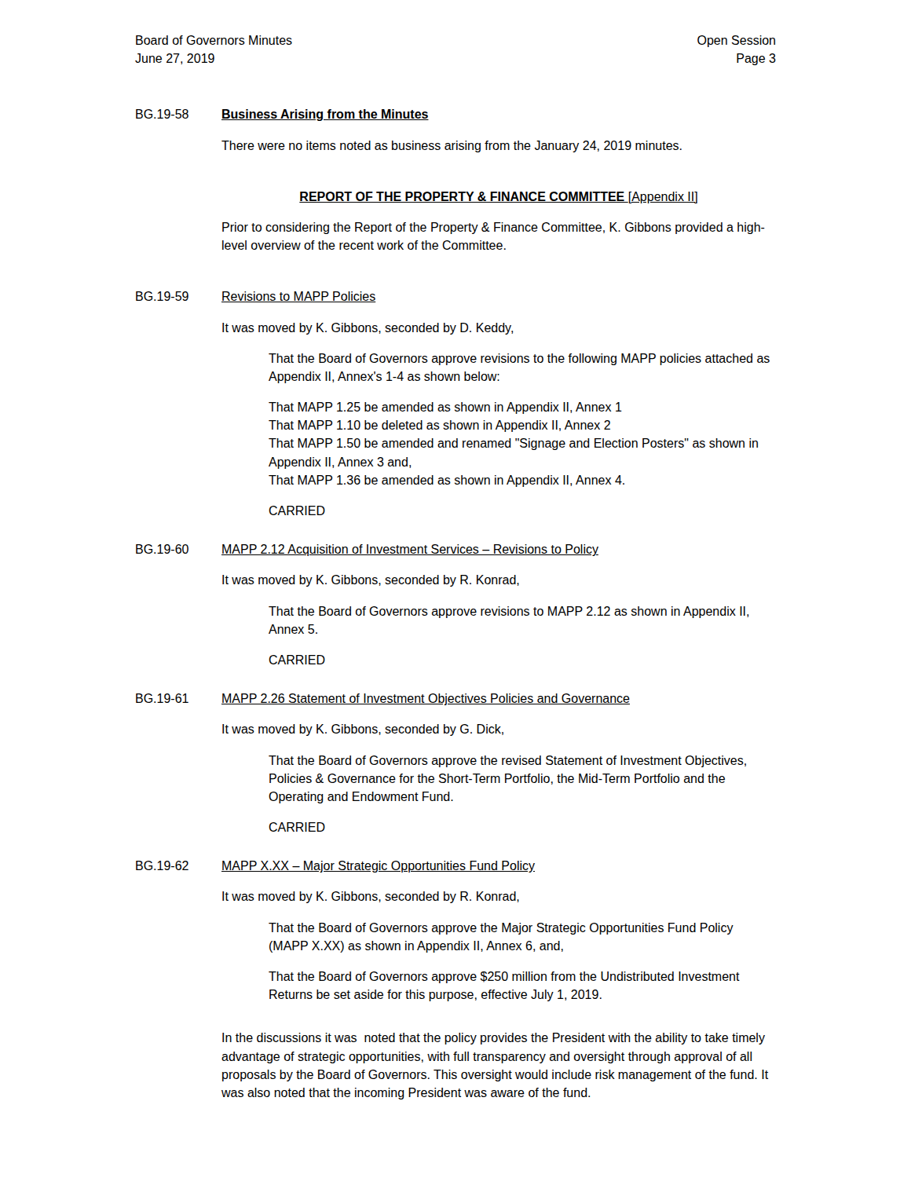Board of Governors Minutes June 27, 2019
Open Session Page 3
BG.19-58
Business Arising from the Minutes
There were no items noted as business arising from the January 24, 2019 minutes.
REPORT OF THE PROPERTY & FINANCE COMMITTEE [Appendix II]
Prior to considering the Report of the Property & Finance Committee, K. Gibbons provided a high-level overview of the recent work of the Committee.
BG.19-59
Revisions to MAPP Policies
It was moved by K. Gibbons, seconded by D. Keddy,
That the Board of Governors approve revisions to the following MAPP policies attached as Appendix II, Annex's 1-4 as shown below:
That MAPP 1.25 be amended as shown in Appendix II, Annex 1
That MAPP 1.10 be deleted as shown in Appendix II, Annex 2
That MAPP 1.50 be amended and renamed "Signage and Election Posters" as shown in Appendix II, Annex 3 and,
That MAPP 1.36 be amended as shown in Appendix II, Annex 4.
CARRIED
BG.19-60
MAPP 2.12 Acquisition of Investment Services – Revisions to Policy
It was moved by K. Gibbons, seconded by R. Konrad,
That the Board of Governors approve revisions to MAPP 2.12 as shown in Appendix II, Annex 5.
CARRIED
BG.19-61
MAPP 2.26 Statement of Investment Objectives Policies and Governance
It was moved by K. Gibbons, seconded by G. Dick,
That the Board of Governors approve the revised Statement of Investment Objectives, Policies & Governance for the Short-Term Portfolio, the Mid-Term Portfolio and the Operating and Endowment Fund.
CARRIED
BG.19-62
MAPP X.XX – Major Strategic Opportunities Fund Policy
It was moved by K. Gibbons, seconded by R. Konrad,
That the Board of Governors approve the Major Strategic Opportunities Fund Policy (MAPP X.XX) as shown in Appendix II, Annex 6, and,
That the Board of Governors approve $250 million from the Undistributed Investment Returns be set aside for this purpose, effective July 1, 2019.
In the discussions it was noted that the policy provides the President with the ability to take timely advantage of strategic opportunities, with full transparency and oversight through approval of all proposals by the Board of Governors. This oversight would include risk management of the fund. It was also noted that the incoming President was aware of the fund.